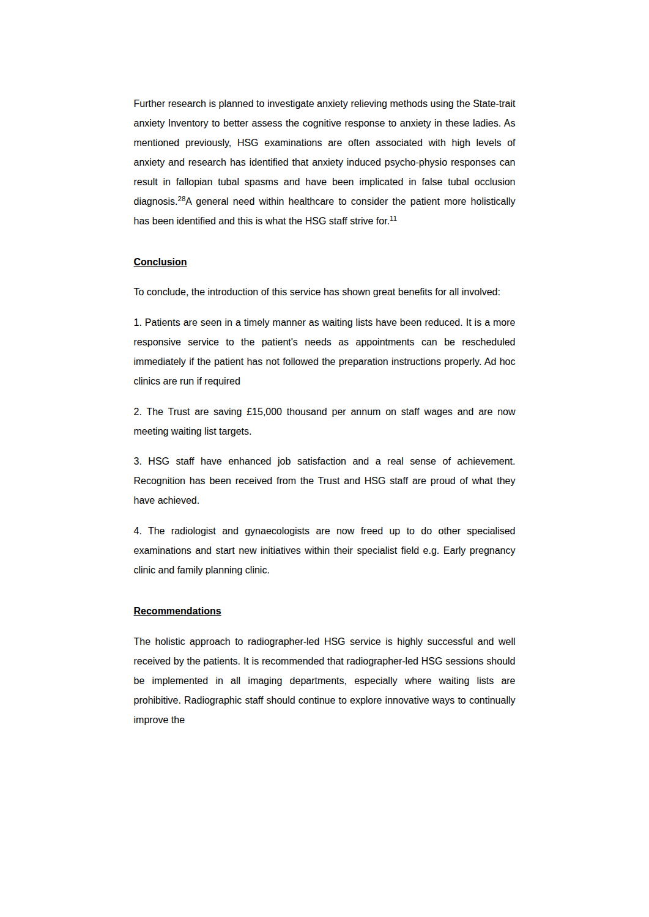Further research is planned to investigate anxiety relieving methods using the State-trait anxiety Inventory to better assess the cognitive response to anxiety in these ladies. As mentioned previously, HSG examinations are often associated with high levels of anxiety and research has identified that anxiety induced psycho-physio responses can result in fallopian tubal spasms and have been implicated in false tubal occlusion diagnosis.28A general need within healthcare to consider the patient more holistically has been identified and this is what the HSG staff strive for.11
Conclusion
To conclude, the introduction of this service has shown great benefits for all involved:
1. Patients are seen in a timely manner as waiting lists have been reduced. It is a more responsive service to the patient's needs as appointments can be rescheduled immediately if the patient has not followed the preparation instructions properly. Ad hoc clinics are run if required
2. The Trust are saving £15,000 thousand per annum on staff wages and are now meeting waiting list targets.
3. HSG staff have enhanced job satisfaction and a real sense of achievement. Recognition has been received from the Trust and HSG staff are proud of what they have achieved.
4. The radiologist and gynaecologists are now freed up to do other specialised examinations and start new initiatives within their specialist field e.g. Early pregnancy clinic and family planning clinic.
Recommendations
The holistic approach to radiographer-led HSG service is highly successful and well received by the patients. It is recommended that radiographer-led HSG sessions should be implemented in all imaging departments, especially where waiting lists are prohibitive. Radiographic staff should continue to explore innovative ways to continually improve the